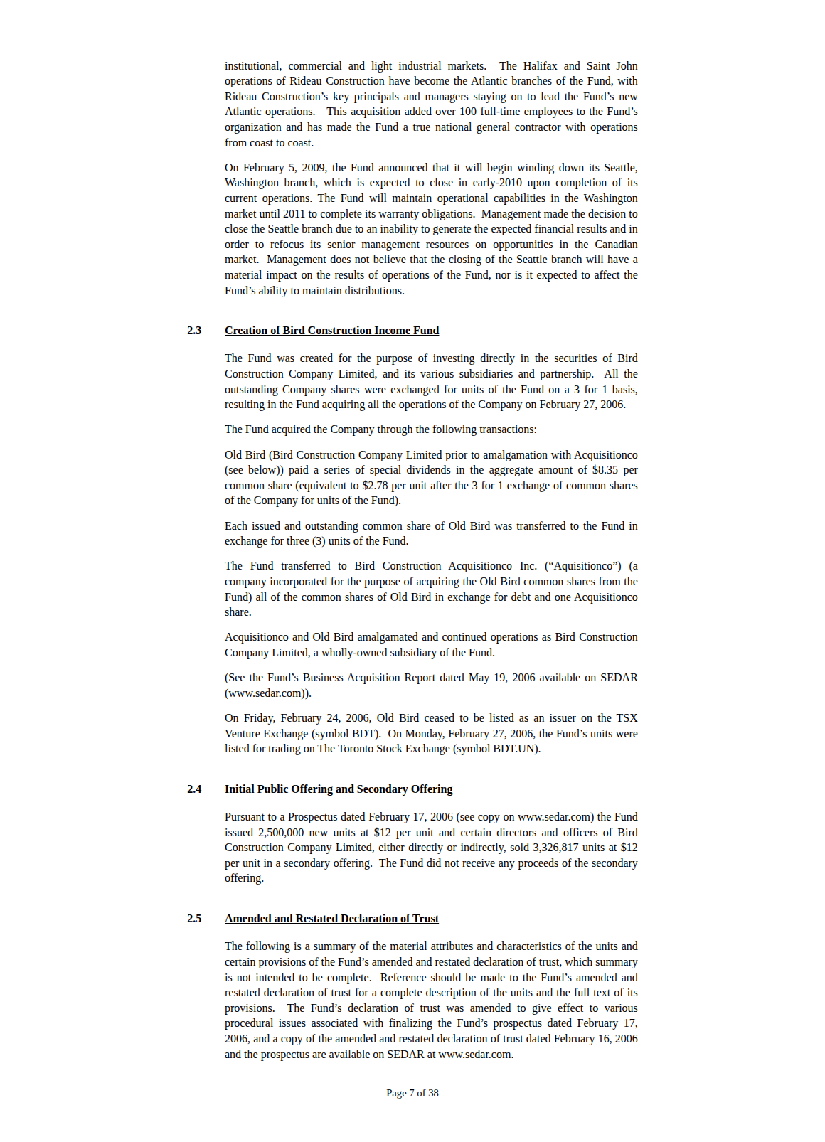institutional, commercial and light industrial markets. The Halifax and Saint John operations of Rideau Construction have become the Atlantic branches of the Fund, with Rideau Construction’s key principals and managers staying on to lead the Fund’s new Atlantic operations. This acquisition added over 100 full-time employees to the Fund’s organization and has made the Fund a true national general contractor with operations from coast to coast.
On February 5, 2009, the Fund announced that it will begin winding down its Seattle, Washington branch, which is expected to close in early-2010 upon completion of its current operations. The Fund will maintain operational capabilities in the Washington market until 2011 to complete its warranty obligations. Management made the decision to close the Seattle branch due to an inability to generate the expected financial results and in order to refocus its senior management resources on opportunities in the Canadian market. Management does not believe that the closing of the Seattle branch will have a material impact on the results of operations of the Fund, nor is it expected to affect the Fund’s ability to maintain distributions.
2.3 Creation of Bird Construction Income Fund
The Fund was created for the purpose of investing directly in the securities of Bird Construction Company Limited, and its various subsidiaries and partnership. All the outstanding Company shares were exchanged for units of the Fund on a 3 for 1 basis, resulting in the Fund acquiring all the operations of the Company on February 27, 2006.
The Fund acquired the Company through the following transactions:
Old Bird (Bird Construction Company Limited prior to amalgamation with Acquisitionco (see below)) paid a series of special dividends in the aggregate amount of $8.35 per common share (equivalent to $2.78 per unit after the 3 for 1 exchange of common shares of the Company for units of the Fund).
Each issued and outstanding common share of Old Bird was transferred to the Fund in exchange for three (3) units of the Fund.
The Fund transferred to Bird Construction Acquisitionco Inc. (“Aquisitionco”) (a company incorporated for the purpose of acquiring the Old Bird common shares from the Fund) all of the common shares of Old Bird in exchange for debt and one Acquisitionco share.
Acquisitionco and Old Bird amalgamated and continued operations as Bird Construction Company Limited, a wholly-owned subsidiary of the Fund.
(See the Fund’s Business Acquisition Report dated May 19, 2006 available on SEDAR (www.sedar.com)).
On Friday, February 24, 2006, Old Bird ceased to be listed as an issuer on the TSX Venture Exchange (symbol BDT). On Monday, February 27, 2006, the Fund’s units were listed for trading on The Toronto Stock Exchange (symbol BDT.UN).
2.4 Initial Public Offering and Secondary Offering
Pursuant to a Prospectus dated February 17, 2006 (see copy on www.sedar.com) the Fund issued 2,500,000 new units at $12 per unit and certain directors and officers of Bird Construction Company Limited, either directly or indirectly, sold 3,326,817 units at $12 per unit in a secondary offering. The Fund did not receive any proceeds of the secondary offering.
2.5 Amended and Restated Declaration of Trust
The following is a summary of the material attributes and characteristics of the units and certain provisions of the Fund’s amended and restated declaration of trust, which summary is not intended to be complete. Reference should be made to the Fund’s amended and restated declaration of trust for a complete description of the units and the full text of its provisions. The Fund’s declaration of trust was amended to give effect to various procedural issues associated with finalizing the Fund’s prospectus dated February 17, 2006, and a copy of the amended and restated declaration of trust dated February 16, 2006 and the prospectus are available on SEDAR at www.sedar.com.
Page 7 of 38